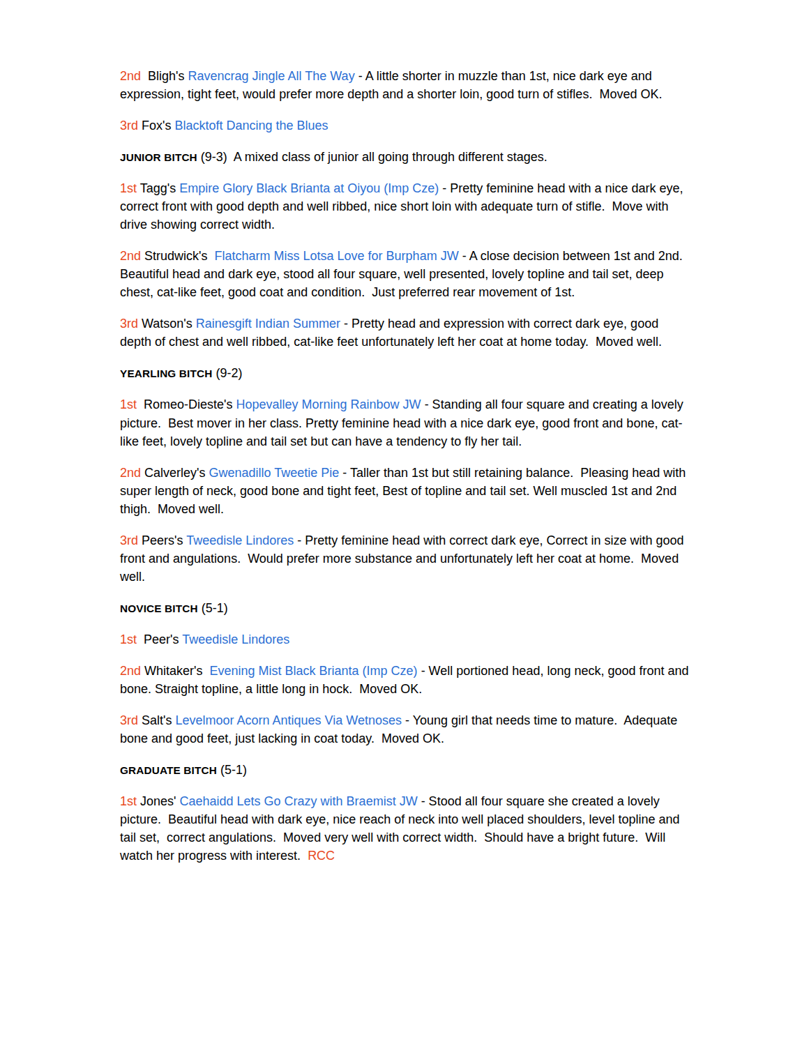2nd Bligh's Ravencrag Jingle All The Way - A little shorter in muzzle than 1st, nice dark eye and expression, tight feet, would prefer more depth and a shorter loin, good turn of stifles. Moved OK.
3rd Fox's Blacktoft Dancing the Blues
JUNIOR BITCH (9-3) A mixed class of junior all going through different stages.
1st Tagg's Empire Glory Black Brianta at Oiyou (Imp Cze) - Pretty feminine head with a nice dark eye, correct front with good depth and well ribbed, nice short loin with adequate turn of stifle. Move with drive showing correct width.
2nd Strudwick's Flatcharm Miss Lotsa Love for Burpham JW - A close decision between 1st and 2nd. Beautiful head and dark eye, stood all four square, well presented, lovely topline and tail set, deep chest, cat-like feet, good coat and condition. Just preferred rear movement of 1st.
3rd Watson's Rainesgift Indian Summer - Pretty head and expression with correct dark eye, good depth of chest and well ribbed, cat-like feet unfortunately left her coat at home today. Moved well.
YEARLING BITCH (9-2)
1st Romeo-Dieste's Hopevalley Morning Rainbow JW - Standing all four square and creating a lovely picture. Best mover in her class. Pretty feminine head with a nice dark eye, good front and bone, cat-like feet, lovely topline and tail set but can have a tendency to fly her tail.
2nd Calverley's Gwenadillo Tweetie Pie - Taller than 1st but still retaining balance. Pleasing head with super length of neck, good bone and tight feet, Best of topline and tail set. Well muscled 1st and 2nd thigh. Moved well.
3rd Peers's Tweedisle Lindores - Pretty feminine head with correct dark eye, Correct in size with good front and angulations. Would prefer more substance and unfortunately left her coat at home. Moved well.
NOVICE BITCH (5-1)
1st Peer's Tweedisle Lindores
2nd Whitaker's Evening Mist Black Brianta (Imp Cze) - Well portioned head, long neck, good front and bone. Straight topline, a little long in hock. Moved OK.
3rd Salt's Levelmoor Acorn Antiques Via Wetnoses - Young girl that needs time to mature. Adequate bone and good feet, just lacking in coat today. Moved OK.
GRADUATE BITCH (5-1)
1st Jones' Caehaidd Lets Go Crazy with Braemist JW - Stood all four square she created a lovely picture. Beautiful head with dark eye, nice reach of neck into well placed shoulders, level topline and tail set, correct angulations. Moved very well with correct width. Should have a bright future. Will watch her progress with interest. RCC